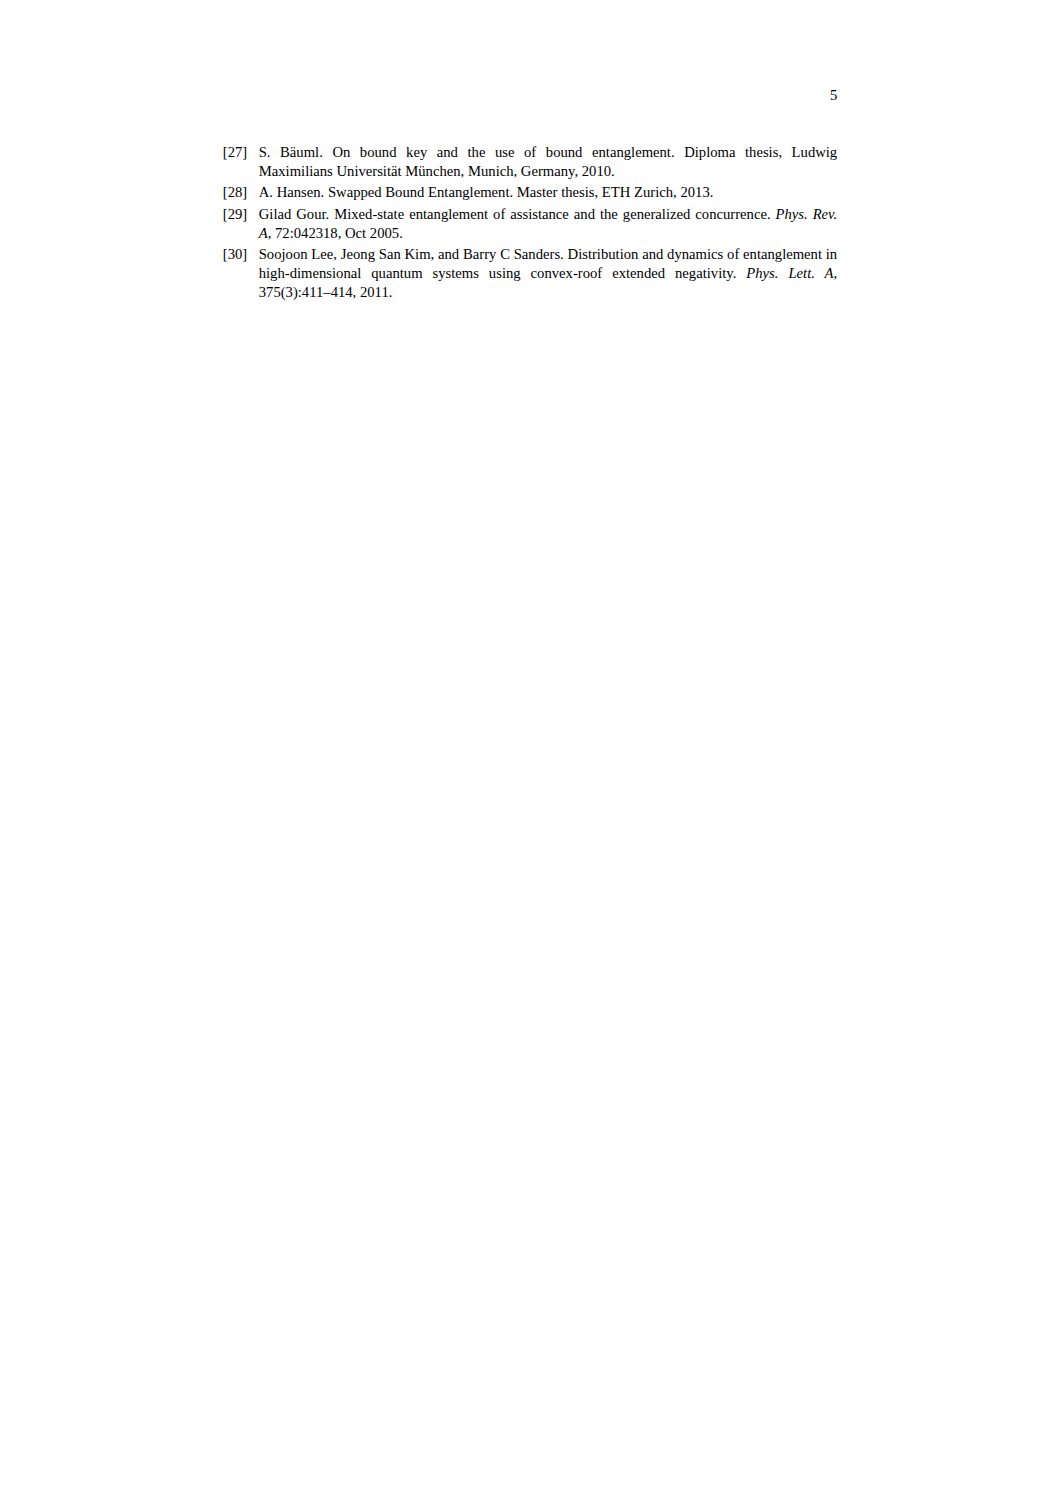5
[27] S. Bäuml. On bound key and the use of bound entanglement. Diploma thesis, Ludwig Maximilians Universität München, Munich, Germany, 2010.
[28] A. Hansen. Swapped Bound Entanglement. Master thesis, ETH Zurich, 2013.
[29] Gilad Gour. Mixed-state entanglement of assistance and the generalized concurrence. Phys. Rev. A, 72:042318, Oct 2005.
[30] Soojoon Lee, Jeong San Kim, and Barry C Sanders. Distribution and dynamics of entanglement in high-dimensional quantum systems using convex-roof extended negativity. Phys. Lett. A, 375(3):411–414, 2011.